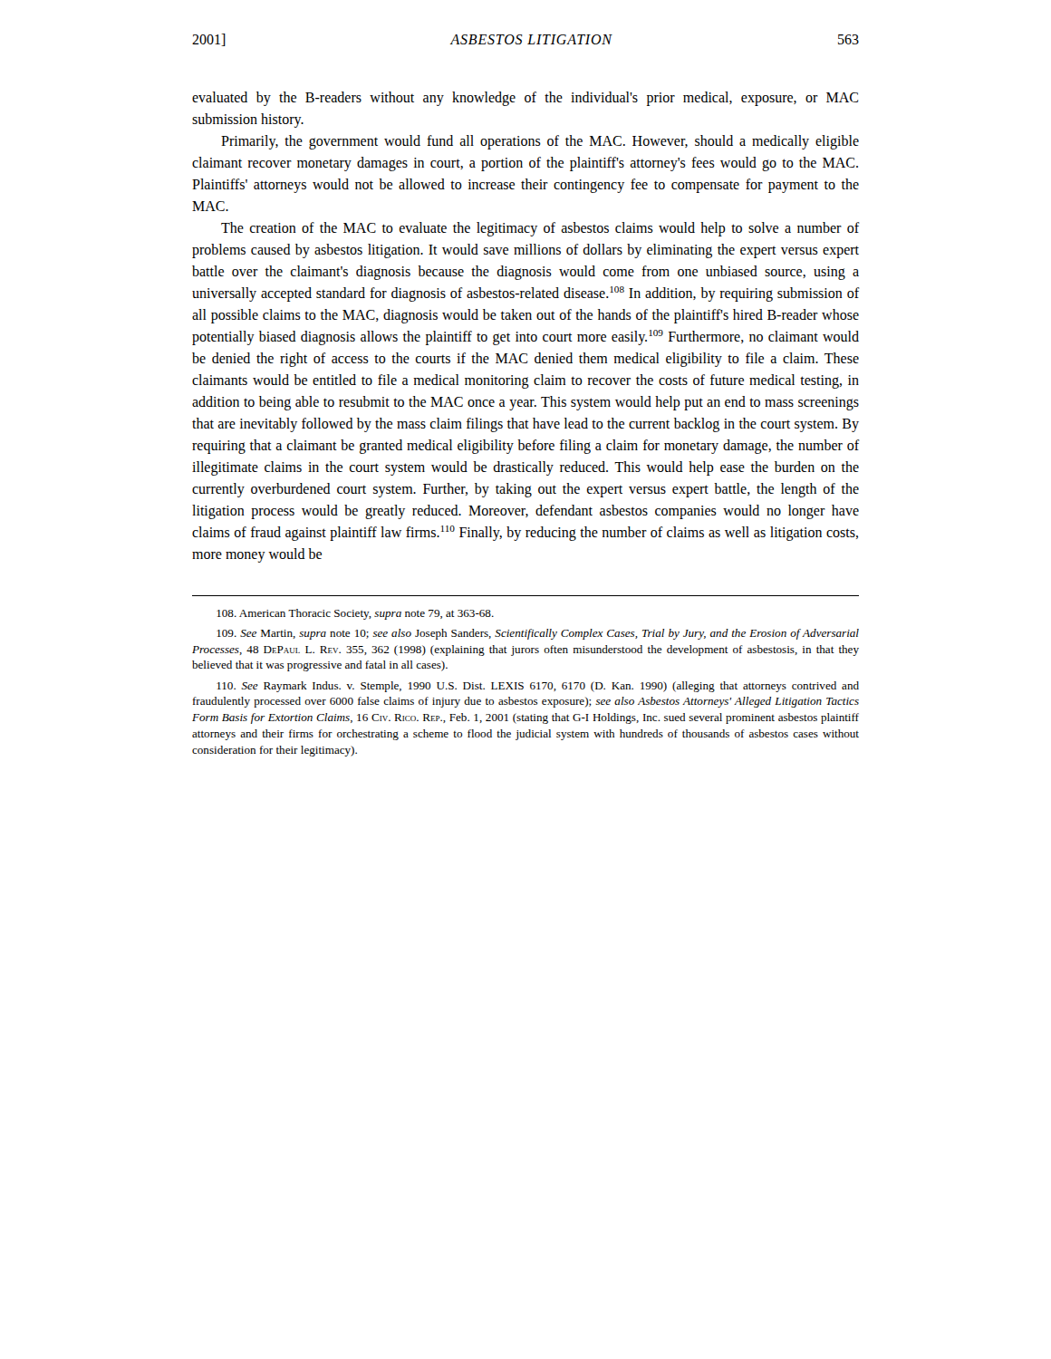2001] ASBESTOS LITIGATION 563
evaluated by the B-readers without any knowledge of the individual's prior medical, exposure, or MAC submission history.
Primarily, the government would fund all operations of the MAC. However, should a medically eligible claimant recover monetary damages in court, a portion of the plaintiff's attorney's fees would go to the MAC. Plaintiffs' attorneys would not be allowed to increase their contingency fee to compensate for payment to the MAC.
The creation of the MAC to evaluate the legitimacy of asbestos claims would help to solve a number of problems caused by asbestos litigation. It would save millions of dollars by eliminating the expert versus expert battle over the claimant's diagnosis because the diagnosis would come from one unbiased source, using a universally accepted standard for diagnosis of asbestos-related disease.108 In addition, by requiring submission of all possible claims to the MAC, diagnosis would be taken out of the hands of the plaintiff's hired B-reader whose potentially biased diagnosis allows the plaintiff to get into court more easily.109 Furthermore, no claimant would be denied the right of access to the courts if the MAC denied them medical eligibility to file a claim. These claimants would be entitled to file a medical monitoring claim to recover the costs of future medical testing, in addition to being able to resubmit to the MAC once a year. This system would help put an end to mass screenings that are inevitably followed by the mass claim filings that have lead to the current backlog in the court system. By requiring that a claimant be granted medical eligibility before filing a claim for monetary damage, the number of illegitimate claims in the court system would be drastically reduced. This would help ease the burden on the currently overburdened court system. Further, by taking out the expert versus expert battle, the length of the litigation process would be greatly reduced. Moreover, defendant asbestos companies would no longer have claims of fraud against plaintiff law firms.110 Finally, by reducing the number of claims as well as litigation costs, more money would be
108. American Thoracic Society, supra note 79, at 363-68.
109. See Martin, supra note 10; see also Joseph Sanders, Scientifically Complex Cases, Trial by Jury, and the Erosion of Adversarial Processes, 48 DePaul L. Rev. 355, 362 (1998) (explaining that jurors often misunderstood the development of asbestosis, in that they believed that it was progressive and fatal in all cases).
110. See Raymark Indus. v. Stemple, 1990 U.S. Dist. LEXIS 6170, 6170 (D. Kan. 1990) (alleging that attorneys contrived and fraudulently processed over 6000 false claims of injury due to asbestos exposure); see also Asbestos Attorneys' Alleged Litigation Tactics Form Basis for Extortion Claims, 16 Civ. Rico. Rep., Feb. 1, 2001 (stating that G-I Holdings, Inc. sued several prominent asbestos plaintiff attorneys and their firms for orchestrating a scheme to flood the judicial system with hundreds of thousands of asbestos cases without consideration for their legitimacy).